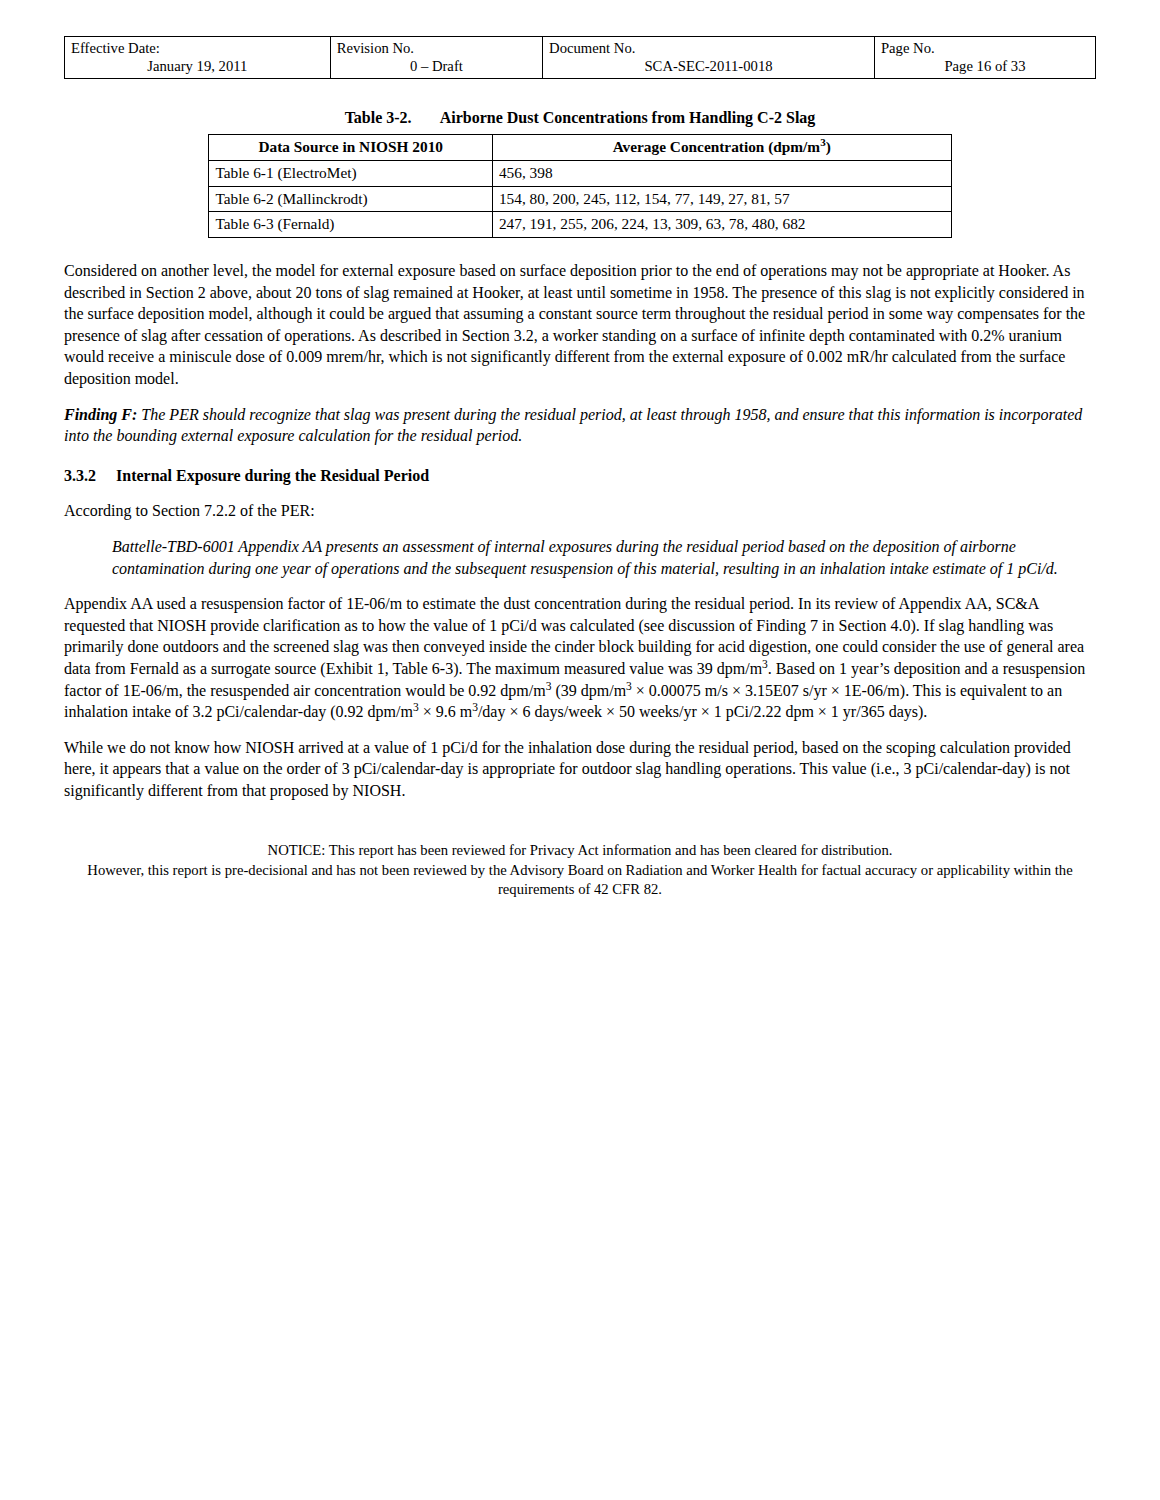| Effective Date: January 19, 2011 | Revision No. 0 – Draft | Document No. SCA-SEC-2011-0018 | Page No. Page 16 of 33 |
Table 3-2. Airborne Dust Concentrations from Handling C-2 Slag
| Data Source in NIOSH 2010 | Average Concentration (dpm/m 3 ) |
| --- | --- |
| Table 6-1 (ElectroMet) | 456, 398 |
| Table 6-2 (Mallinckrodt) | 154, 80, 200, 245, 112, 154, 77, 149, 27, 81, 57 |
| Table 6-3 (Fernald) | 247, 191, 255, 206, 224, 13, 309, 63, 78, 480, 682 |
Considered on another level, the model for external exposure based on surface deposition prior to the end of operations may not be appropriate at Hooker. As described in Section 2 above, about 20 tons of slag remained at Hooker, at least until sometime in 1958. The presence of this slag is not explicitly considered in the surface deposition model, although it could be argued that assuming a constant source term throughout the residual period in some way compensates for the presence of slag after cessation of operations. As described in Section 3.2, a worker standing on a surface of infinite depth contaminated with 0.2% uranium would receive a miniscule dose of 0.009 mrem/hr, which is not significantly different from the external exposure of 0.002 mR/hr calculated from the surface deposition model.
Finding F: The PER should recognize that slag was present during the residual period, at least through 1958, and ensure that this information is incorporated into the bounding external exposure calculation for the residual period.
3.3.2 Internal Exposure during the Residual Period
According to Section 7.2.2 of the PER:
Battelle-TBD-6001 Appendix AA presents an assessment of internal exposures during the residual period based on the deposition of airborne contamination during one year of operations and the subsequent resuspension of this material, resulting in an inhalation intake estimate of 1 pCi/d.
Appendix AA used a resuspension factor of 1E-06/m to estimate the dust concentration during the residual period. In its review of Appendix AA, SC&A requested that NIOSH provide clarification as to how the value of 1 pCi/d was calculated (see discussion of Finding 7 in Section 4.0). If slag handling was primarily done outdoors and the screened slag was then conveyed inside the cinder block building for acid digestion, one could consider the use of general area data from Fernald as a surrogate source (Exhibit 1, Table 6-3). The maximum measured value was 39 dpm/m3. Based on 1 year’s deposition and a resuspension factor of 1E-06/m, the resuspended air concentration would be 0.92 dpm/m3 (39 dpm/m3 × 0.00075 m/s × 3.15E07 s/yr × 1E-06/m). This is equivalent to an inhalation intake of 3.2 pCi/calendar-day (0.92 dpm/m3 × 9.6 m3/day × 6 days/week × 50 weeks/yr × 1 pCi/2.22 dpm × 1 yr/365 days).
While we do not know how NIOSH arrived at a value of 1 pCi/d for the inhalation dose during the residual period, based on the scoping calculation provided here, it appears that a value on the order of 3 pCi/calendar-day is appropriate for outdoor slag handling operations. This value (i.e., 3 pCi/calendar-day) is not significantly different from that proposed by NIOSH.
NOTICE: This report has been reviewed for Privacy Act information and has been cleared for distribution. However, this report is pre-decisional and has not been reviewed by the Advisory Board on Radiation and Worker Health for factual accuracy or applicability within the requirements of 42 CFR 82.